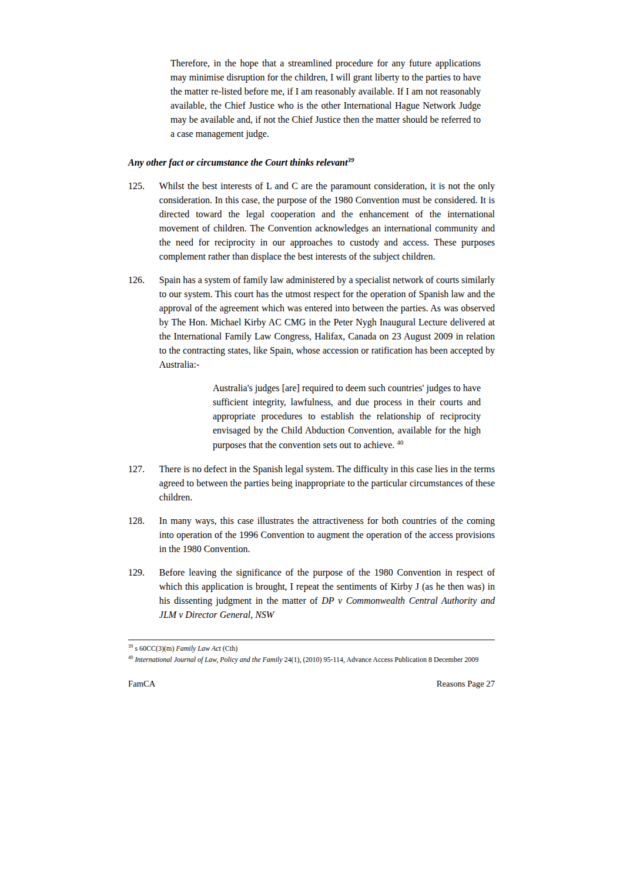Therefore, in the hope that a streamlined procedure for any future applications may minimise disruption for the children, I will grant liberty to the parties to have the matter re-listed before me, if I am reasonably available. If I am not reasonably available, the Chief Justice who is the other International Hague Network Judge may be available and, if not the Chief Justice then the matter should be referred to a case management judge.
Any other fact or circumstance the Court thinks relevant39
125.
Whilst the best interests of L and C are the paramount consideration, it is not the only consideration. In this case, the purpose of the 1980 Convention must be considered. It is directed toward the legal cooperation and the enhancement of the international movement of children. The Convention acknowledges an international community and the need for reciprocity in our approaches to custody and access. These purposes complement rather than displace the best interests of the subject children.
126.
Spain has a system of family law administered by a specialist network of courts similarly to our system. This court has the utmost respect for the operation of Spanish law and the approval of the agreement which was entered into between the parties. As was observed by The Hon. Michael Kirby AC CMG in the Peter Nygh Inaugural Lecture delivered at the International Family Law Congress, Halifax, Canada on 23 August 2009 in relation to the contracting states, like Spain, whose accession or ratification has been accepted by Australia:-
Australia's judges [are] required to deem such countries' judges to have sufficient integrity, lawfulness, and due process in their courts and appropriate procedures to establish the relationship of reciprocity envisaged by the Child Abduction Convention, available for the high purposes that the convention sets out to achieve. 40
127.
There is no defect in the Spanish legal system. The difficulty in this case lies in the terms agreed to between the parties being inappropriate to the particular circumstances of these children.
128.
In many ways, this case illustrates the attractiveness for both countries of the coming into operation of the 1996 Convention to augment the operation of the access provisions in the 1980 Convention.
129.
Before leaving the significance of the purpose of the 1980 Convention in respect of which this application is brought, I repeat the sentiments of Kirby J (as he then was) in his dissenting judgment in the matter of DP v Commonwealth Central Authority and JLM v Director General, NSW
39 s 60CC(3)(m) Family Law Act (Cth)
40 International Journal of Law, Policy and the Family 24(1), (2010) 95-114, Advance Access Publication 8 December 2009
FamCA Reasons Page 27